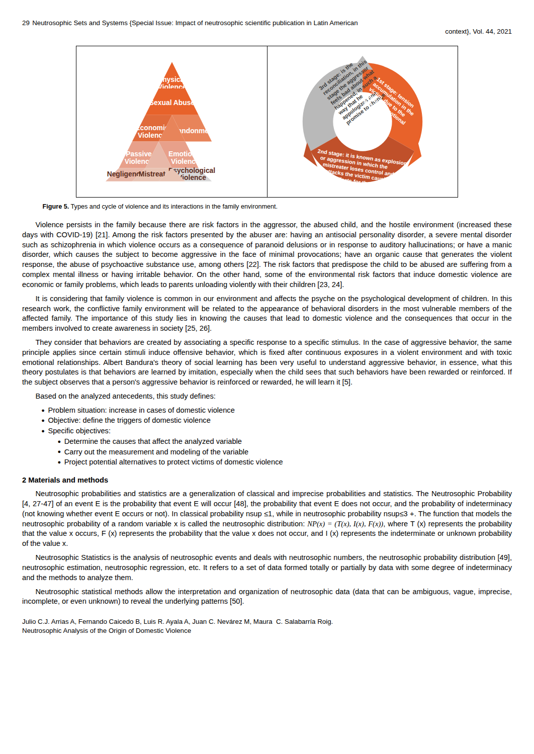29 Neutrosophic Sets and Systems {Special Issue: Impact of neutrosophic scientific publication in Latin American context}, Vol. 44, 2021
PhysicalViolence Sexual Abuse EconomicViolence Abandonment PassiveViolence EmotionalViolence Negligence Mistreat PsychologicalViolence
3rd stage: is the reconciliation, in this stage the aggressor feels bad about what happened, in such a way that he appologizes and promise to change. 1st stage: tension accumulation in the victim, due to the constant emotional aggressions 2nd stage: it is known as explosion or aggression in which the mistreater loses control and attacks the victim causing harmful effects for the victim
Figure 5. Types and cycle of violence and its interactions in the family environment.
Violence persists in the family because there are risk factors in the aggressor, the abused child, and the hostile environment (increased these days with COVID-19) [21]. Among the risk factors presented by the abuser are: having an antisocial personality disorder, a severe mental disorder such as schizophrenia in which violence occurs as a consequence of paranoid delusions or in response to auditory hallucinations; or have a manic disorder, which causes the subject to become aggressive in the face of minimal provocations; have an organic cause that generates the violent response, the abuse of psychoactive substance use, among others [22]. The risk factors that predispose the child to be abused are suffering from a complex mental illness or having irritable behavior. On the other hand, some of the environmental risk factors that induce domestic violence are economic or family problems, which leads to parents unloading violently with their children [23, 24].
It is considering that family violence is common in our environment and affects the psyche on the psychological development of children. In this research work, the conflictive family environment will be related to the appearance of behavioral disorders in the most vulnerable members of the affected family. The importance of this study lies in knowing the causes that lead to domestic violence and the consequences that occur in the members involved to create awareness in society [25, 26].
They consider that behaviors are created by associating a specific response to a specific stimulus. In the case of aggressive behavior, the same principle applies since certain stimuli induce offensive behavior, which is fixed after continuous exposures in a violent environment and with toxic emotional relationships. Albert Bandura's theory of social learning has been very useful to understand aggressive behavior, in essence, what this theory postulates is that behaviors are learned by imitation, especially when the child sees that such behaviors have been rewarded or reinforced. If the subject observes that a person's aggressive behavior is reinforced or rewarded, he will learn it [5].
Based on the analyzed antecedents, this study defines:
Problem situation: increase in cases of domestic violence
Objective: define the triggers of domestic violence
Specific objectives:
Determine the causes that affect the analyzed variable
Carry out the measurement and modeling of the variable
Project potential alternatives to protect victims of domestic violence
2 Materials and methods
Neutrosophic probabilities and statistics are a generalization of classical and imprecise probabilities and statistics. The Neutrosophic Probability [4, 27-47] of an event E is the probability that event E will occur [48], the probability that event E does not occur, and the probability of indeterminacy (not knowing whether event E occurs or not). In classical probability nsup ≤1, while in neutrosophic probability nsup≤3 +. The function that models the neutrosophic probability of a random variable x is called the neutrosophic distribution: NP(x) = (T(x), I(x), F(x)), where T (x) represents the probability that the value x occurs, F (x) represents the probability that the value x does not occur, and I (x) represents the indeterminate or unknown probability of the value x.
Neutrosophic Statistics is the analysis of neutrosophic events and deals with neutrosophic numbers, the neutrosophic probability distribution [49], neutrosophic estimation, neutrosophic regression, etc. It refers to a set of data formed totally or partially by data with some degree of indeterminacy and the methods to analyze them.
Neutrosophic statistical methods allow the interpretation and organization of neutrosophic data (data that can be ambiguous, vague, imprecise, incomplete, or even unknown) to reveal the underlying patterns [50].
Julio C.J. Arrias A, Fernando Caicedo B, Luis R. Ayala A, Juan C. Nevárez M, Maura C. Salabarría Roig.
Neutrosophic Analysis of the Origin of Domestic Violence